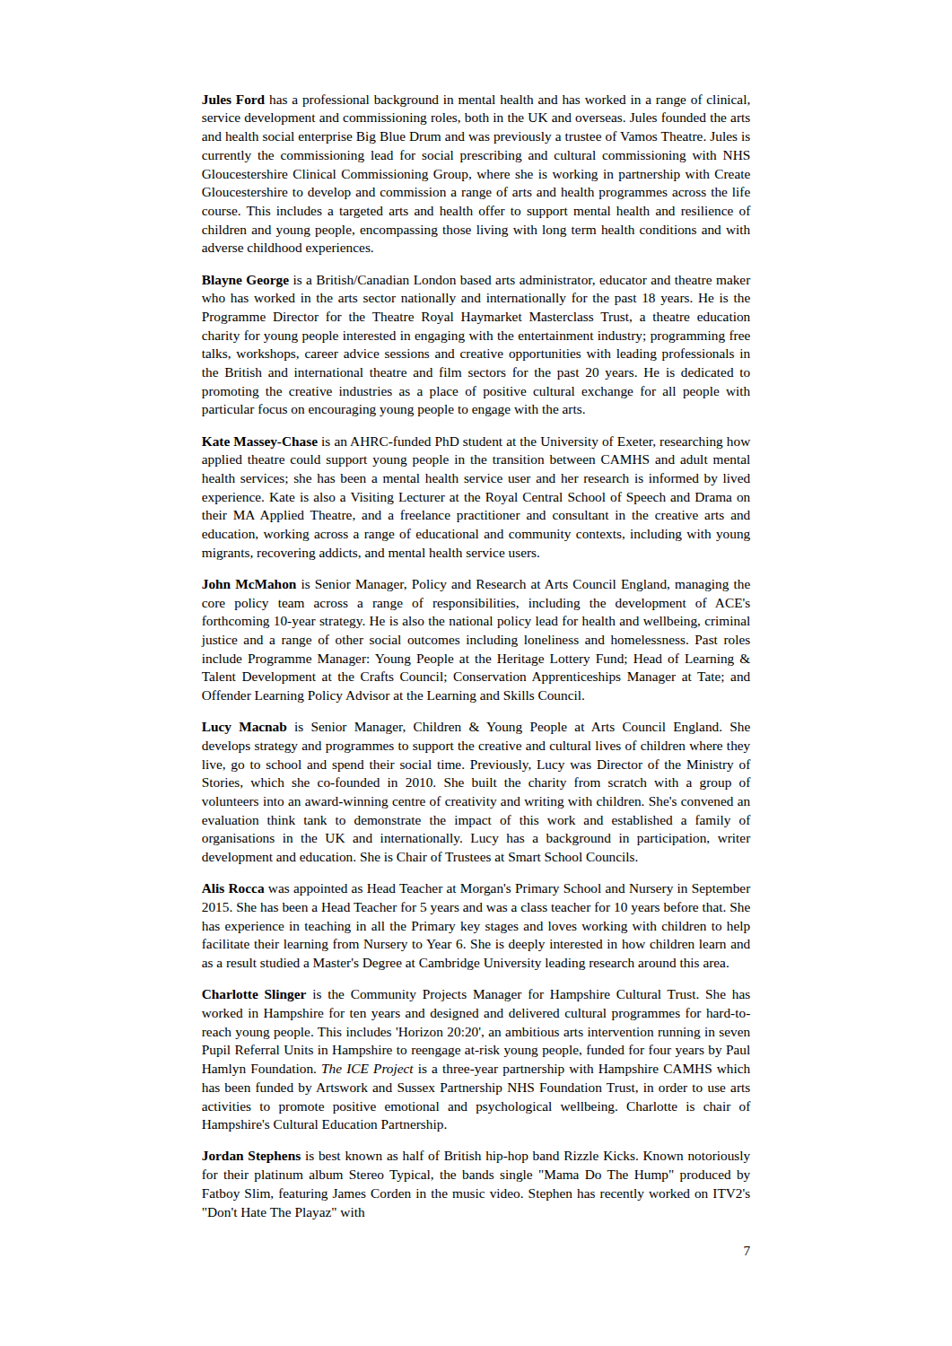Jules Ford has a professional background in mental health and has worked in a range of clinical, service development and commissioning roles, both in the UK and overseas. Jules founded the arts and health social enterprise Big Blue Drum and was previously a trustee of Vamos Theatre. Jules is currently the commissioning lead for social prescribing and cultural commissioning with NHS Gloucestershire Clinical Commissioning Group, where she is working in partnership with Create Gloucestershire to develop and commission a range of arts and health programmes across the life course. This includes a targeted arts and health offer to support mental health and resilience of children and young people, encompassing those living with long term health conditions and with adverse childhood experiences.
Blayne George is a British/Canadian London based arts administrator, educator and theatre maker who has worked in the arts sector nationally and internationally for the past 18 years. He is the Programme Director for the Theatre Royal Haymarket Masterclass Trust, a theatre education charity for young people interested in engaging with the entertainment industry; programming free talks, workshops, career advice sessions and creative opportunities with leading professionals in the British and international theatre and film sectors for the past 20 years. He is dedicated to promoting the creative industries as a place of positive cultural exchange for all people with particular focus on encouraging young people to engage with the arts.
Kate Massey-Chase is an AHRC-funded PhD student at the University of Exeter, researching how applied theatre could support young people in the transition between CAMHS and adult mental health services; she has been a mental health service user and her research is informed by lived experience. Kate is also a Visiting Lecturer at the Royal Central School of Speech and Drama on their MA Applied Theatre, and a freelance practitioner and consultant in the creative arts and education, working across a range of educational and community contexts, including with young migrants, recovering addicts, and mental health service users.
John McMahon is Senior Manager, Policy and Research at Arts Council England, managing the core policy team across a range of responsibilities, including the development of ACE's forthcoming 10-year strategy. He is also the national policy lead for health and wellbeing, criminal justice and a range of other social outcomes including loneliness and homelessness. Past roles include Programme Manager: Young People at the Heritage Lottery Fund; Head of Learning & Talent Development at the Crafts Council; Conservation Apprenticeships Manager at Tate; and Offender Learning Policy Advisor at the Learning and Skills Council.
Lucy Macnab is Senior Manager, Children & Young People at Arts Council England. She develops strategy and programmes to support the creative and cultural lives of children where they live, go to school and spend their social time. Previously, Lucy was Director of the Ministry of Stories, which she co-founded in 2010. She built the charity from scratch with a group of volunteers into an award-winning centre of creativity and writing with children. She's convened an evaluation think tank to demonstrate the impact of this work and established a family of organisations in the UK and internationally. Lucy has a background in participation, writer development and education. She is Chair of Trustees at Smart School Councils.
Alis Rocca was appointed as Head Teacher at Morgan's Primary School and Nursery in September 2015. She has been a Head Teacher for 5 years and was a class teacher for 10 years before that. She has experience in teaching in all the Primary key stages and loves working with children to help facilitate their learning from Nursery to Year 6. She is deeply interested in how children learn and as a result studied a Master's Degree at Cambridge University leading research around this area.
Charlotte Slinger is the Community Projects Manager for Hampshire Cultural Trust. She has worked in Hampshire for ten years and designed and delivered cultural programmes for hard-to-reach young people. This includes 'Horizon 20:20', an ambitious arts intervention running in seven Pupil Referral Units in Hampshire to reengage at-risk young people, funded for four years by Paul Hamlyn Foundation. The ICE Project is a three-year partnership with Hampshire CAMHS which has been funded by Artswork and Sussex Partnership NHS Foundation Trust, in order to use arts activities to promote positive emotional and psychological wellbeing. Charlotte is chair of Hampshire's Cultural Education Partnership.
Jordan Stephens is best known as half of British hip-hop band Rizzle Kicks. Known notoriously for their platinum album Stereo Typical, the bands single "Mama Do The Hump" produced by Fatboy Slim, featuring James Corden in the music video. Stephen has recently worked on ITV2's "Don't Hate The Playaz" with
7